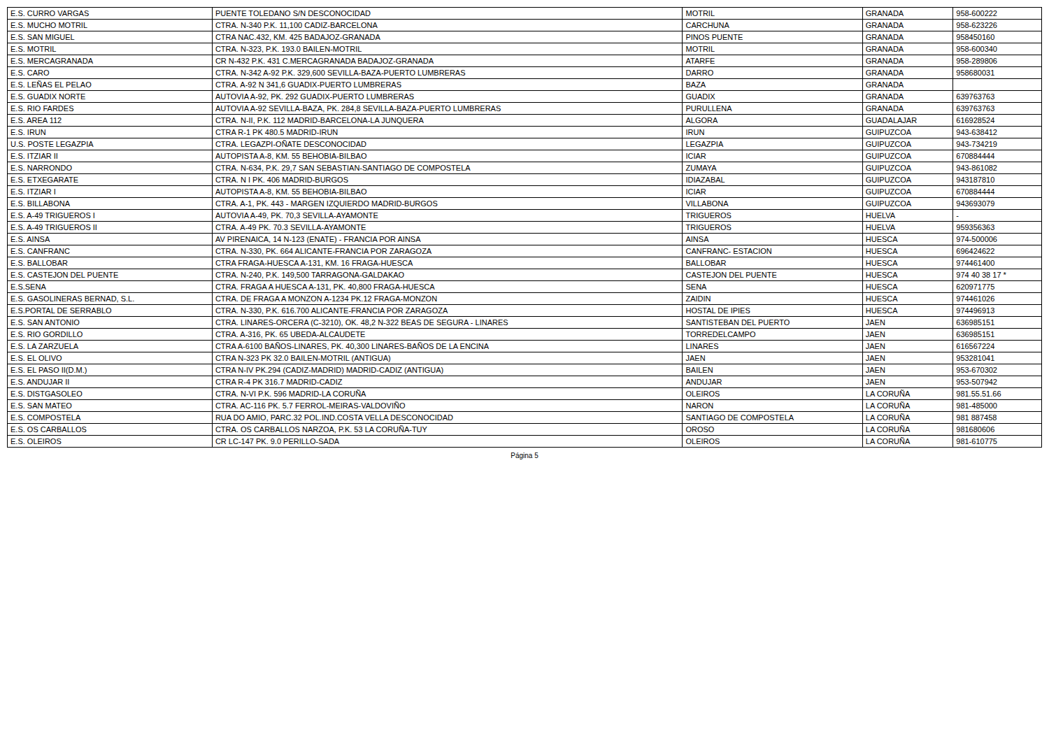| E.S. CURRO VARGAS | PUENTE TOLEDANO S/N DESCONOCIDAD | MOTRIL | GRANADA | 958-600222 |
| E.S. MUCHO MOTRIL | CTRA. N-340 P.K. 11,100 CADIZ-BARCELONA | CARCHUNA | GRANADA | 958-623226 |
| E.S. SAN MIGUEL | CTRA NAC.432, KM. 425 BADAJOZ-GRANADA | PINOS PUENTE | GRANADA | 958450160 |
| E.S. MOTRIL | CTRA. N-323, P.K. 193.0 BAILEN-MOTRIL | MOTRIL | GRANADA | 958-600340 |
| E.S. MERCAGRANADA | CR N-432 P.K. 431 C.MERCAGRANADA BADAJOZ-GRANADA | ATARFE | GRANADA | 958-289806 |
| E.S. CARO | CTRA. N-342 A-92 P.K. 329,600 SEVILLA-BAZA-PUERTO LUMBRERAS | DARRO | GRANADA | 958680031 |
| E.S. LEÑAS EL PELAO | CTRA. A-92 N 341,6 GUADIX-PUERTO LUMBRERAS | BAZA | GRANADA | |
| E.S. GUADIX NORTE | AUTOVIA A-92, PK. 292 GUADIX-PUERTO LUMBRERAS | GUADIX | GRANADA | 639763763 |
| E.S. RIO FARDES | AUTOVIA A-92 SEVILLA-BAZA, PK. 284,8 SEVILLA-BAZA-PUERTO LUMBRERAS | PURULLENA | GRANADA | 639763763 |
| E.S. AREA 112 | CTRA. N-II, P.K. 112 MADRID-BARCELONA-LA JUNQUERA | ALGORA | GUADALAJAR | 616928524 |
| E.S. IRUN | CTRA R-1 PK 480.5 MADRID-IRUN | IRUN | GUIPUZCOA | 943-638412 |
| U.S. POSTE LEGAZPIA | CTRA. LEGAZPI-OÑATE DESCONOCIDAD | LEGAZPIA | GUIPUZCOA | 943-734219 |
| E.S. ITZIAR II | AUTOPISTA A-8, KM. 55 BEHOBIA-BILBAO | ICIAR | GUIPUZCOA | 670884444 |
| E.S. NARRONDO | CTRA. N-634, P.K. 29,7 SAN SEBASTIAN-SANTIAGO DE COMPOSTELA | ZUMAYA | GUIPUZCOA | 943-861082 |
| E.S. ETXEGARATE | CTRA. N I PK. 406 MADRID-BURGOS | IDIAZABAL | GUIPUZCOA | 943187810 |
| E.S. ITZIAR I | AUTOPISTA A-8, KM. 55 BEHOBIA-BILBAO | ICIAR | GUIPUZCOA | 670884444 |
| E.S. BILLABONA | CTRA. A-1, PK. 443 - MARGEN IZQUIERDO MADRID-BURGOS | VILLABONA | GUIPUZCOA | 943693079 |
| E.S. A-49 TRIGUEROS I | AUTOVIA A-49, PK. 70,3 SEVILLA-AYAMONTE | TRIGUEROS | HUELVA | - |
| E.S. A-49 TRIGUEROS II | CTRA. A-49 PK. 70.3 SEVILLA-AYAMONTE | TRIGUEROS | HUELVA | 959356363 |
| E.S. AINSA | AV PIRENAICA, 14 N-123 (ENATE) - FRANCIA POR AINSA | AINSA | HUESCA | 974-500006 |
| E.S. CANFRANC | CTRA. N-330, PK. 664 ALICANTE-FRANCIA POR ZARAGOZA | CANFRANC- ESTACION | HUESCA | 696424622 |
| E.S. BALLOBAR | CTRA FRAGA-HUESCA A-131, KM. 16 FRAGA-HUESCA | BALLOBAR | HUESCA | 974461400 |
| E.S. CASTEJON DEL PUENTE | CTRA. N-240, P.K. 149,500 TARRAGONA-GALDAKAO | CASTEJON DEL PUENTE | HUESCA | 974 40 38 17 * |
| E.S.SENA | CTRA. FRAGA A HUESCA A-131, PK. 40,800 FRAGA-HUESCA | SENA | HUESCA | 620971775 |
| E.S. GASOLINERAS BERNAD, S.L. | CTRA. DE FRAGA A MONZON A-1234 PK.12 FRAGA-MONZON | ZAIDIN | HUESCA | 974461026 |
| E.S.PORTAL DE SERRABLO | CTRA. N-330, P.K. 616.700 ALICANTE-FRANCIA POR ZARAGOZA | HOSTAL DE IPIES | HUESCA | 974496913 |
| E.S. SAN ANTONIO | CTRA. LINARES-ORCERA (C-3210), OK. 48,2 N-322 BEAS DE SEGURA - LINARES | SANTISTEBAN DEL PUERTO | JAEN | 636985151 |
| E.S. RIO GORDILLO | CTRA. A-316, PK. 65 UBEDA-ALCAUDETE | TORREDELCAMPO | JAEN | 636985151 |
| E.S. LA ZARZUELA | CTRA A-6100 BAÑOS-LINARES, PK. 40,300 LINARES-BAÑOS DE LA ENCINA | LINARES | JAEN | 616567224 |
| E.S. EL OLIVO | CTRA N-323 PK 32.0 BAILEN-MOTRIL (ANTIGUA) | JAEN | JAEN | 953281041 |
| E.S. EL PASO II(D.M.) | CTRA N-IV PK.294 (CADIZ-MADRID) MADRID-CADIZ (ANTIGUA) | BAILEN | JAEN | 953-670302 |
| E.S. ANDUJAR II | CTRA R-4 PK 316.7 MADRID-CADIZ | ANDUJAR | JAEN | 953-507942 |
| E.S. DISTGASOLEO | CTRA. N-VI P.K. 596 MADRID-LA CORUÑA | OLEIROS | LA CORUÑA | 981.55.51.66 |
| E.S. SAN MATEO | CTRA. AC-116 PK. 5.7 FERROL-MEIRAS-VALDOVIÑO | NARON | LA CORUÑA | 981-485000 |
| E.S. COMPOSTELA | RUA DO AMIO, PARC.32 POL.IND.COSTA VELLA DESCONOCIDAD | SANTIAGO DE COMPOSTELA | LA CORUÑA | 981 887458 |
| E.S. OS CARBALLOS | CTRA. OS CARBALLOS NARZOA, P.K. 53 LA CORUÑA-TUY | OROSO | LA CORUÑA | 981680606 |
| E.S. OLEIROS | CR LC-147 PK. 9.0 PERILLO-SADA | OLEIROS | LA CORUÑA | 981-610775 |
Página 5